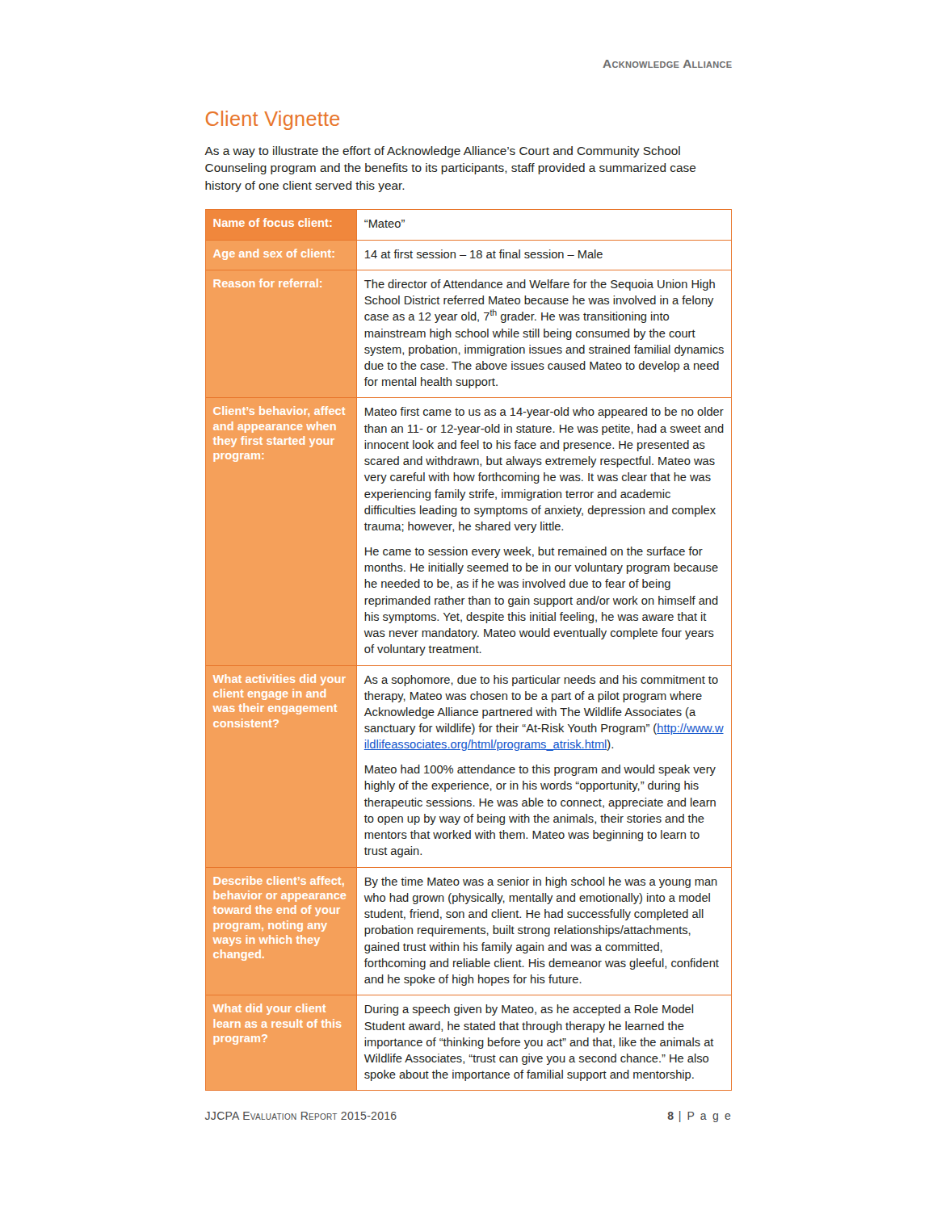Acknowledge Alliance
Client Vignette
As a way to illustrate the effort of Acknowledge Alliance’s Court and Community School Counseling program and the benefits to its participants, staff provided a summarized case history of one client served this year.
| Name of focus client: | “Mateo” |
| Age and sex of client: | 14 at first session – 18 at final session – Male |
| Reason for referral: | The director of Attendance and Welfare for the Sequoia Union High School District referred Mateo because he was involved in a felony case as a 12 year old, 7 th grader. He was transitioning into mainstream high school while still being consumed by the court system, probation, immigration issues and strained familial dynamics due to the case. The above issues caused Mateo to develop a need for mental health support. |
| Client’s behavior, affect and appearance when they first started your program: | Mateo first came to us as a 14-year-old who appeared to be no older than an 11- or 12-year-old in stature. He was petite, had a sweet and innocent look and feel to his face and presence. He presented as scared and withdrawn, but always extremely respectful. Mateo was very careful with how forthcoming he was. It was clear that he was experiencing family strife, immigration terror and academic difficulties leading to symptoms of anxiety, depression and complex trauma; however, he shared very little. He came to session every week, but remained on the surface for months. He initially seemed to be in our voluntary program because he needed to be, as if he was involved due to fear of being reprimanded rather than to gain support and/or work on himself and his symptoms. Yet, despite this initial feeling, he was aware that it was never mandatory. Mateo would eventually complete four years of voluntary treatment. |
| What activities did your client engage in and was their engagement consistent? | As a sophomore, due to his particular needs and his commitment to therapy, Mateo was chosen to be a part of a pilot program where Acknowledge Alliance partnered with The Wildlife Associates (a sanctuary for wildlife) for their “At-Risk Youth Program” ( http://www.wildlifeassociates.org/html/programs_atrisk.html ). Mateo had 100% attendance to this program and would speak very highly of the experience, or in his words “opportunity,” during his therapeutic sessions. He was able to connect, appreciate and learn to open up by way of being with the animals, their stories and the mentors that worked with them. Mateo was beginning to learn to trust again. |
| Describe client’s affect, behavior or appearance toward the end of your program, noting any ways in which they changed. | By the time Mateo was a senior in high school he was a young man who had grown (physically, mentally and emotionally) into a model student, friend, son and client. He had successfully completed all probation requirements, built strong relationships/attachments, gained trust within his family again and was a committed, forthcoming and reliable client. His demeanor was gleeful, confident and he spoke of high hopes for his future. |
| What did your client learn as a result of this program? | During a speech given by Mateo, as he accepted a Role Model Student award, he stated that through therapy he learned the importance of “thinking before you act” and that, like the animals at Wildlife Associates, “trust can give you a second chance.” He also spoke about the importance of familial support and mentorship. |
JJCPA Evaluation Report 2015-2016
8 | P a g e